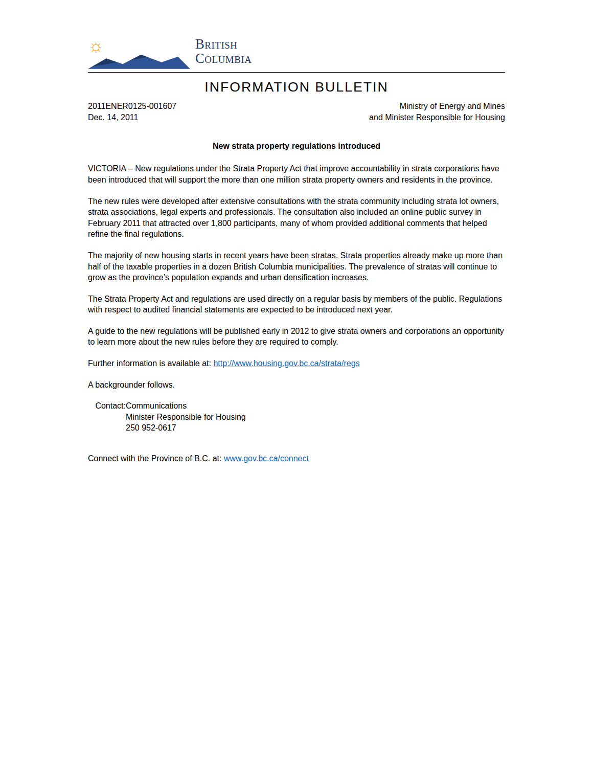☼
British
Columbia
INFORMATION BULLETIN
| 2011ENER0125-001607 | Ministry of Energy and Mines |
| Dec. 14, 2011 | and Minister Responsible for Housing |
New strata property regulations introduced
VICTORIA – New regulations under the Strata Property Act that improve accountability in strata corporations have been introduced that will support the more than one million strata property owners and residents in the province.
The new rules were developed after extensive consultations with the strata community including strata lot owners, strata associations, legal experts and professionals. The consultation also included an online public survey in February 2011 that attracted over 1,800 participants, many of whom provided additional comments that helped refine the final regulations.
The majority of new housing starts in recent years have been stratas. Strata properties already make up more than half of the taxable properties in a dozen British Columbia municipalities. The prevalence of stratas will continue to grow as the province’s population expands and urban densification increases.
The Strata Property Act and regulations are used directly on a regular basis by members of the public. Regulations with respect to audited financial statements are expected to be introduced next year.
A guide to the new regulations will be published early in 2012 to give strata owners and corporations an opportunity to learn more about the new rules before they are required to comply.
Further information is available at: http://www.housing.gov.bc.ca/strata/regs
A backgrounder follows.
| Contact: | Communications Minister Responsible for Housing 250 952-0617 |
Connect with the Province of B.C. at: www.gov.bc.ca/connect